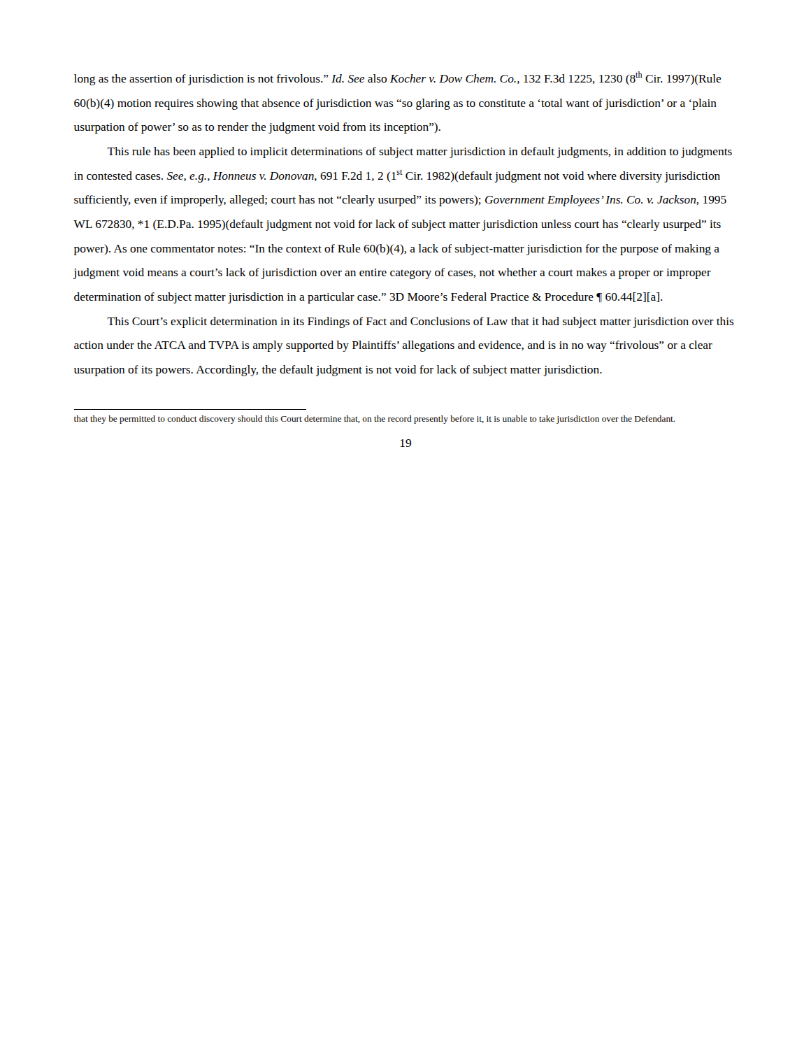long as the assertion of jurisdiction is not frivolous.” Id. See also Kocher v. Dow Chem. Co., 132 F.3d 1225, 1230 (8th Cir. 1997)(Rule 60(b)(4) motion requires showing that absence of jurisdiction was “so glaring as to constitute a ‘total want of jurisdiction’ or a ‘plain usurpation of power’ so as to render the judgment void from its inception”).
This rule has been applied to implicit determinations of subject matter jurisdiction in default judgments, in addition to judgments in contested cases. See, e.g., Honneus v. Donovan, 691 F.2d 1, 2 (1st Cir. 1982)(default judgment not void where diversity jurisdiction sufficiently, even if improperly, alleged; court has not “clearly usurped” its powers); Government Employees’ Ins. Co. v. Jackson, 1995 WL 672830, *1 (E.D.Pa. 1995)(default judgment not void for lack of subject matter jurisdiction unless court has “clearly usurped” its power). As one commentator notes: “In the context of Rule 60(b)(4), a lack of subject-matter jurisdiction for the purpose of making a judgment void means a court’s lack of jurisdiction over an entire category of cases, not whether a court makes a proper or improper determination of subject matter jurisdiction in a particular case.” 3D Moore’s Federal Practice & Procedure ¶ 60.44[2][a].
This Court’s explicit determination in its Findings of Fact and Conclusions of Law that it had subject matter jurisdiction over this action under the ATCA and TVPA is amply supported by Plaintiffs’ allegations and evidence, and is in no way “frivolous” or a clear usurpation of its powers. Accordingly, the default judgment is not void for lack of subject matter jurisdiction.
that they be permitted to conduct discovery should this Court determine that, on the record presently before it, it is unable to take jurisdiction over the Defendant.
19